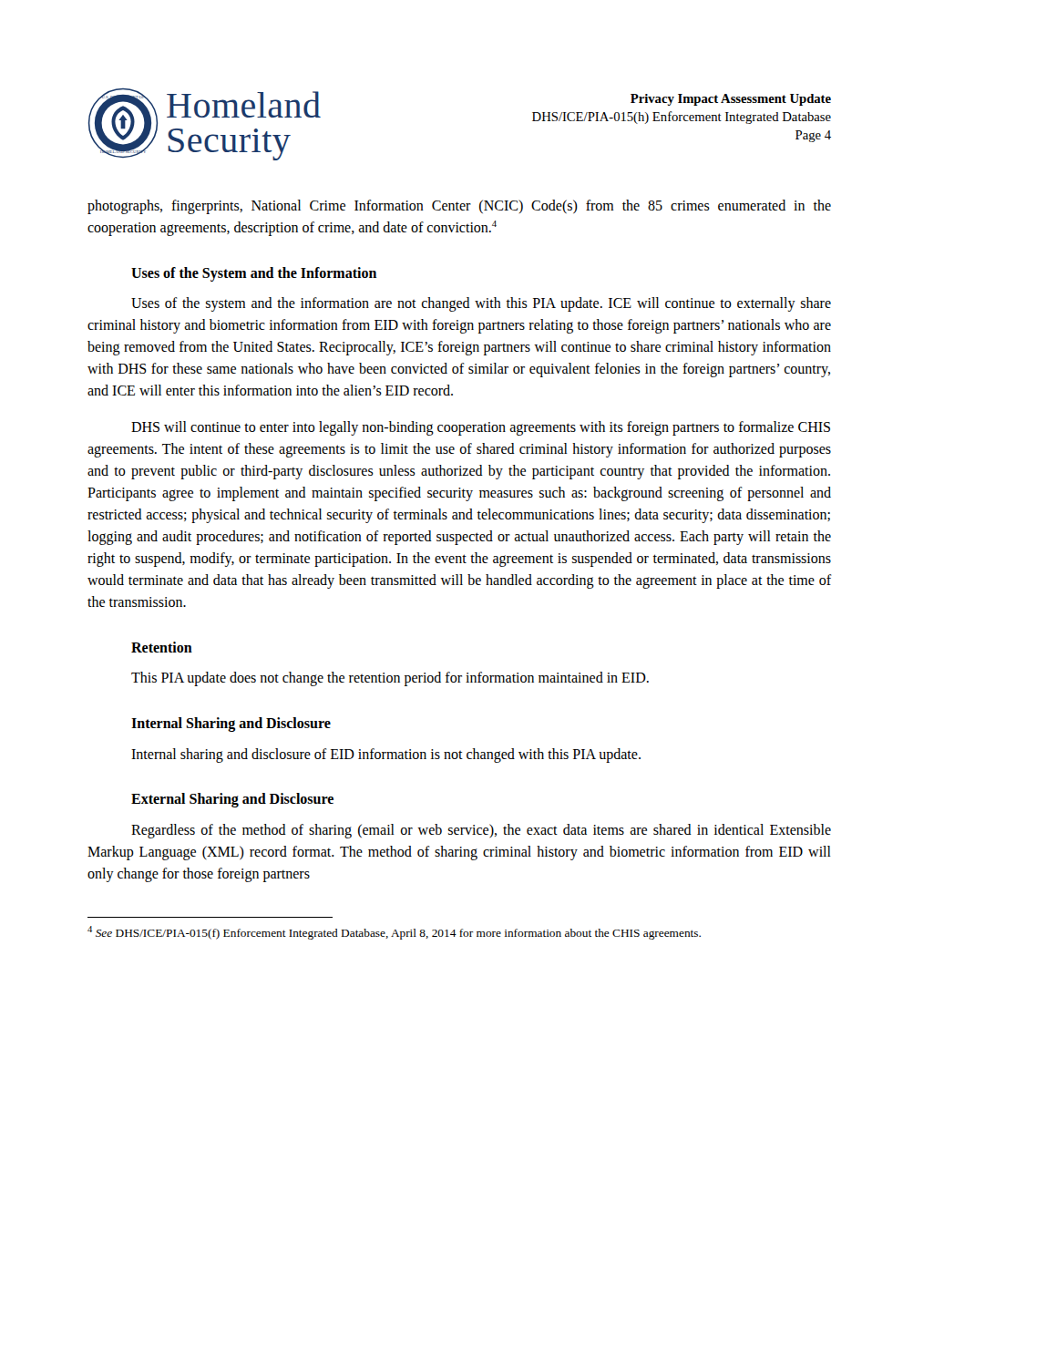U.S. DEPARTMENT OF HOMELAND SECURITY
Homeland Security
Privacy Impact Assessment Update
DHS/ICE/PIA-015(h) Enforcement Integrated Database
Page 4
photographs, fingerprints, National Crime Information Center (NCIC) Code(s) from the 85 crimes enumerated in the cooperation agreements, description of crime, and date of conviction.4
Uses of the System and the Information
Uses of the system and the information are not changed with this PIA update. ICE will continue to externally share criminal history and biometric information from EID with foreign partners relating to those foreign partners’ nationals who are being removed from the United States. Reciprocally, ICE’s foreign partners will continue to share criminal history information with DHS for these same nationals who have been convicted of similar or equivalent felonies in the foreign partners’ country, and ICE will enter this information into the alien’s EID record.
DHS will continue to enter into legally non-binding cooperation agreements with its foreign partners to formalize CHIS agreements. The intent of these agreements is to limit the use of shared criminal history information for authorized purposes and to prevent public or third-party disclosures unless authorized by the participant country that provided the information. Participants agree to implement and maintain specified security measures such as: background screening of personnel and restricted access; physical and technical security of terminals and telecommunications lines; data security; data dissemination; logging and audit procedures; and notification of reported suspected or actual unauthorized access. Each party will retain the right to suspend, modify, or terminate participation. In the event the agreement is suspended or terminated, data transmissions would terminate and data that has already been transmitted will be handled according to the agreement in place at the time of the transmission.
Retention
This PIA update does not change the retention period for information maintained in EID.
Internal Sharing and Disclosure
Internal sharing and disclosure of EID information is not changed with this PIA update.
External Sharing and Disclosure
Regardless of the method of sharing (email or web service), the exact data items are shared in identical Extensible Markup Language (XML) record format. The method of sharing criminal history and biometric information from EID will only change for those foreign partners
4 See DHS/ICE/PIA-015(f) Enforcement Integrated Database, April 8, 2014 for more information about the CHIS agreements.